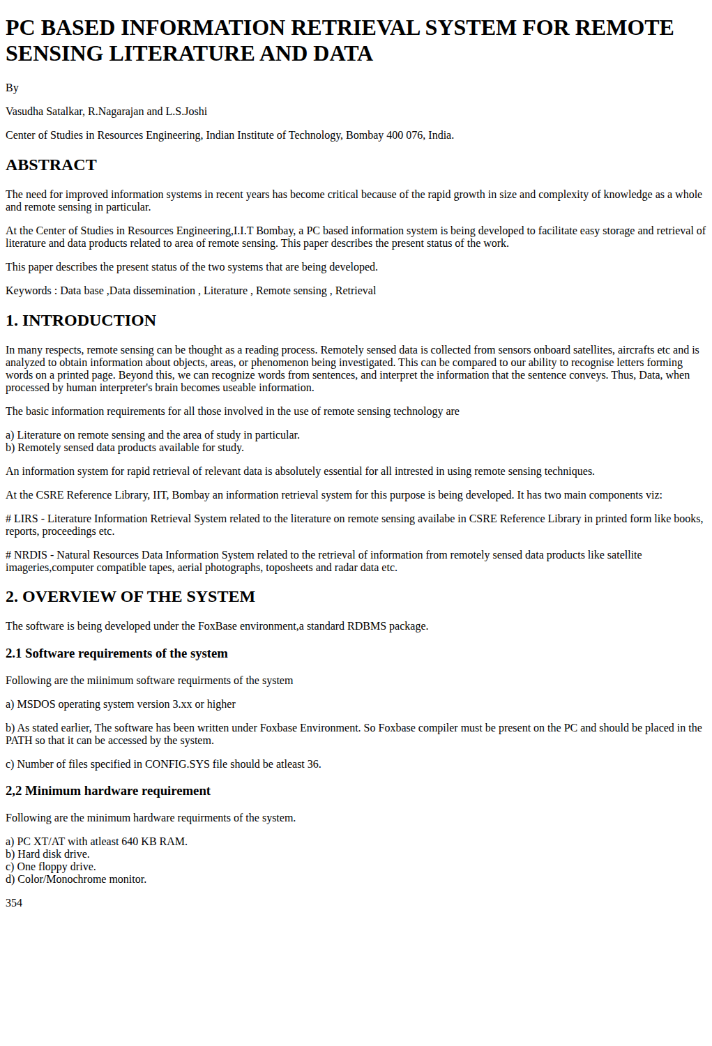PC BASED INFORMATION RETRIEVAL SYSTEM FOR REMOTE SENSING LITERATURE AND DATA
By
Vasudha Satalkar, R.Nagarajan and L.S.Joshi
Center of Studies in Resources Engineering, Indian Institute of Technology, Bombay 400 076, India.
ABSTRACT
The need for improved information systems in recent years has become critical because of the rapid growth in size and complexity of knowledge as a whole and remote sensing in particular.
At the Center of Studies in Resources Engineering,I.I.T Bombay, a PC based information system is being developed to facilitate easy storage and retrieval of literature and data products related to area of remote sensing. This paper describes the present status of the work.
This paper describes the present status of the two systems that are being developed.
Keywords : Data base ,Data dissemination , Literature , Remote sensing , Retrieval
1. INTRODUCTION
In many respects, remote sensing can be thought as a reading process. Remotely sensed data is collected from sensors onboard satellites, aircrafts etc and is analyzed to obtain information about objects, areas, or phenomenon being investigated. This can be compared to our ability to recognise letters forming words on a printed page. Beyond this, we can recognize words from sentences, and interpret the information that the sentence conveys. Thus, Data, when processed by human interpreter's brain becomes useable information.
The basic information requirements for all those involved in the use of remote sensing technology are
a) Literature on remote sensing and the area of study in particular.
b) Remotely sensed data products available for study.
An information system for rapid retrieval of relevant data is absolutely essential for all intrested in using remote sensing techniques.
At the CSRE Reference Library, IIT, Bombay an information retrieval system for this purpose is being developed. It has two main components viz:
# LIRS - Literature Information Retrieval System related to the literature on remote sensing availabe in CSRE Reference Library in printed form like books, reports, proceedings etc.
# NRDIS - Natural Resources Data Information System related to the retrieval of information from remotely sensed data products like satellite imageries,computer compatible tapes, aerial photographs, toposheets and radar data etc.
2. OVERVIEW OF THE SYSTEM
The software is being developed under the FoxBase environment,a standard RDBMS package.
2.1 Software requirements of the system
Following are the miinimum software requirments of the system
a) MSDOS operating system version 3.xx or higher
b) As stated earlier, The software has been written under Foxbase Environment. So Foxbase compiler must be present on the PC and should be placed in the PATH so that it can be accessed by the system.
c) Number of files specified in CONFIG.SYS file should be atleast 36.
2,2 Minimum hardware requirement
Following are the minimum hardware requirments of the system.
a) PC XT/AT with atleast 640 KB RAM.
b) Hard disk drive.
c) One floppy drive.
d) Color/Monochrome monitor.
354